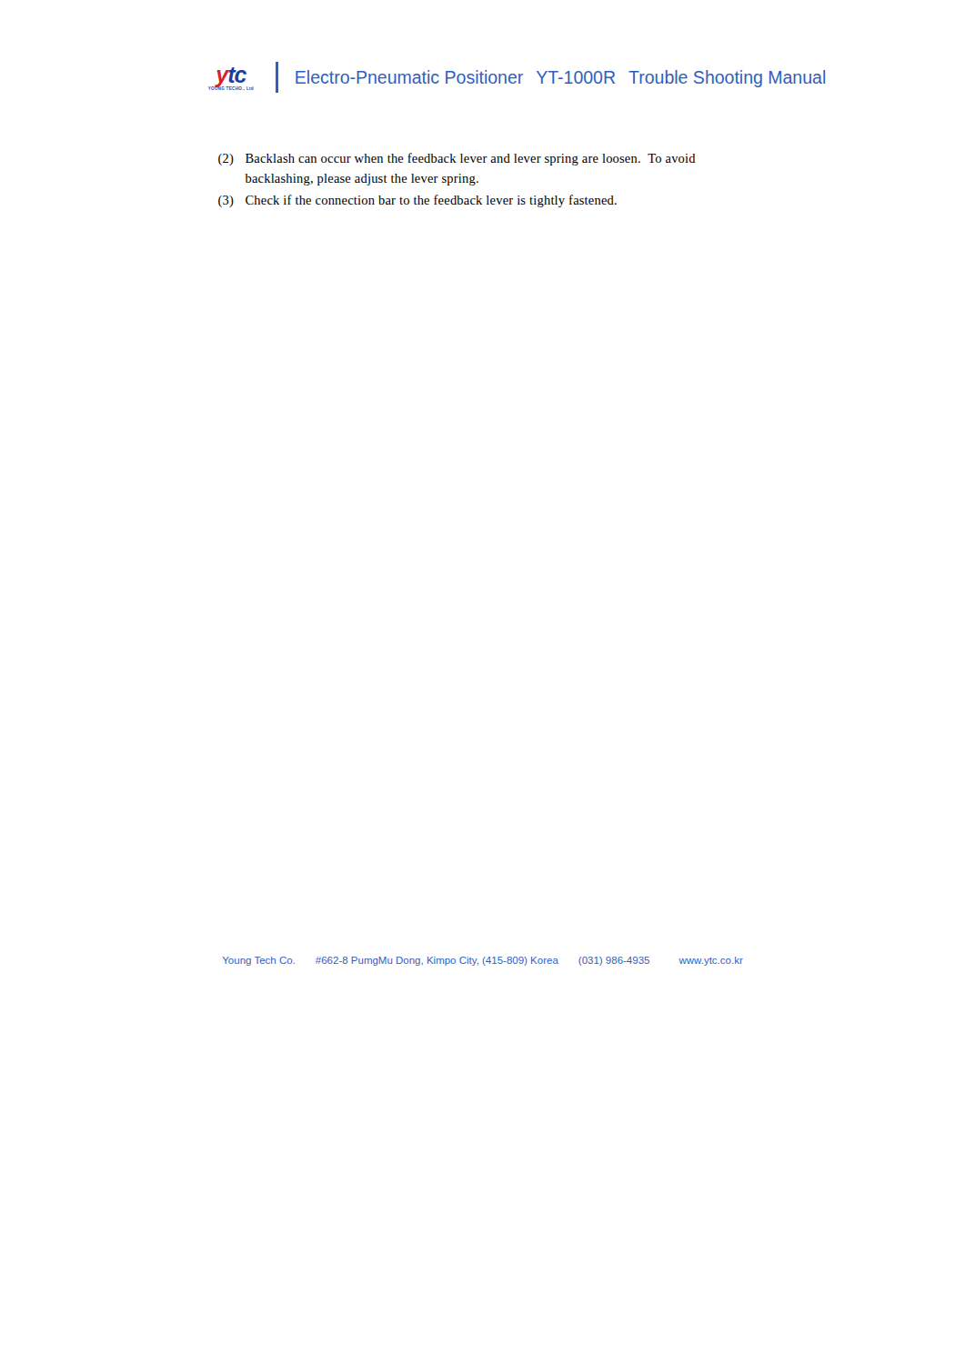ytc
YOUNG TECHO., Ltd
Electro-Pneumatic Positioner YT-1000R Trouble Shooting Manual
(2) Backlash can occur when the feedback lever and lever spring are loosen. To avoid backlashing, please adjust the lever spring.
(3) Check if the connection bar to the feedback lever is tightly fastened.
Young Tech Co. #662-8 PumgMu Dong, Kimpo City, (415-809) Korea (031) 986-4935 www.ytc.co.kr